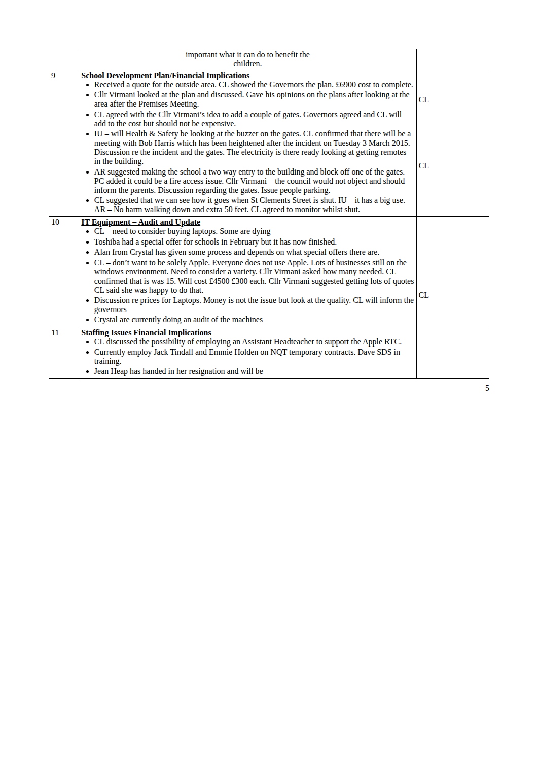| | important what it can do to benefit the children. | |
| 9 | School Development Plan/Financial Implications Received a quote for the outside area. CL showed the Governors the plan. £6900 cost to complete. Cllr Virmani looked at the plan and discussed. Gave his opinions on the plans after looking at the area after the Premises Meeting. CL agreed with the Cllr Virmani’s idea to add a couple of gates. Governors agreed and CL will add to the cost but should not be expensive. IU – will Health & Safety be looking at the buzzer on the gates. CL confirmed that there will be a meeting with Bob Harris which has been heightened after the incident on Tuesday 3 March 2015. Discussion re the incident and the gates. The electricity is there ready looking at getting remotes in the building. AR suggested making the school a two way entry to the building and block off one of the gates. PC added it could be a fire access issue. Cllr Virmani – the council would not object and should inform the parents. Discussion regarding the gates. Issue people parking. CL suggested that we can see how it goes when St Clements Street is shut. IU – it has a big use. AR – No harm walking down and extra 50 feet. CL agreed to monitor whilst shut. | CL CL |
| 10 | IT Equipment – Audit and Update CL – need to consider buying laptops. Some are dying Toshiba had a special offer for schools in February but it has now finished. Alan from Crystal has given some process and depends on what special offers there are. CL – don’t want to be solely Apple. Everyone does not use Apple. Lots of businesses still on the windows environment. Need to consider a variety. Cllr Virmani asked how many needed. CL confirmed that is was 15. Will cost £4500 £300 each. Cllr Virmani suggested getting lots of quotes CL said she was happy to do that. Discussion re prices for Laptops. Money is not the issue but look at the quality. CL will inform the governors Crystal are currently doing an audit of the machines | CL |
| 11 | Staffing Issues Financial Implications CL discussed the possibility of employing an Assistant Headteacher to support the Apple RTC. Currently employ Jack Tindall and Emmie Holden on NQT temporary contracts. Dave SDS in training. Jean Heap has handed in her resignation and will be | |
5